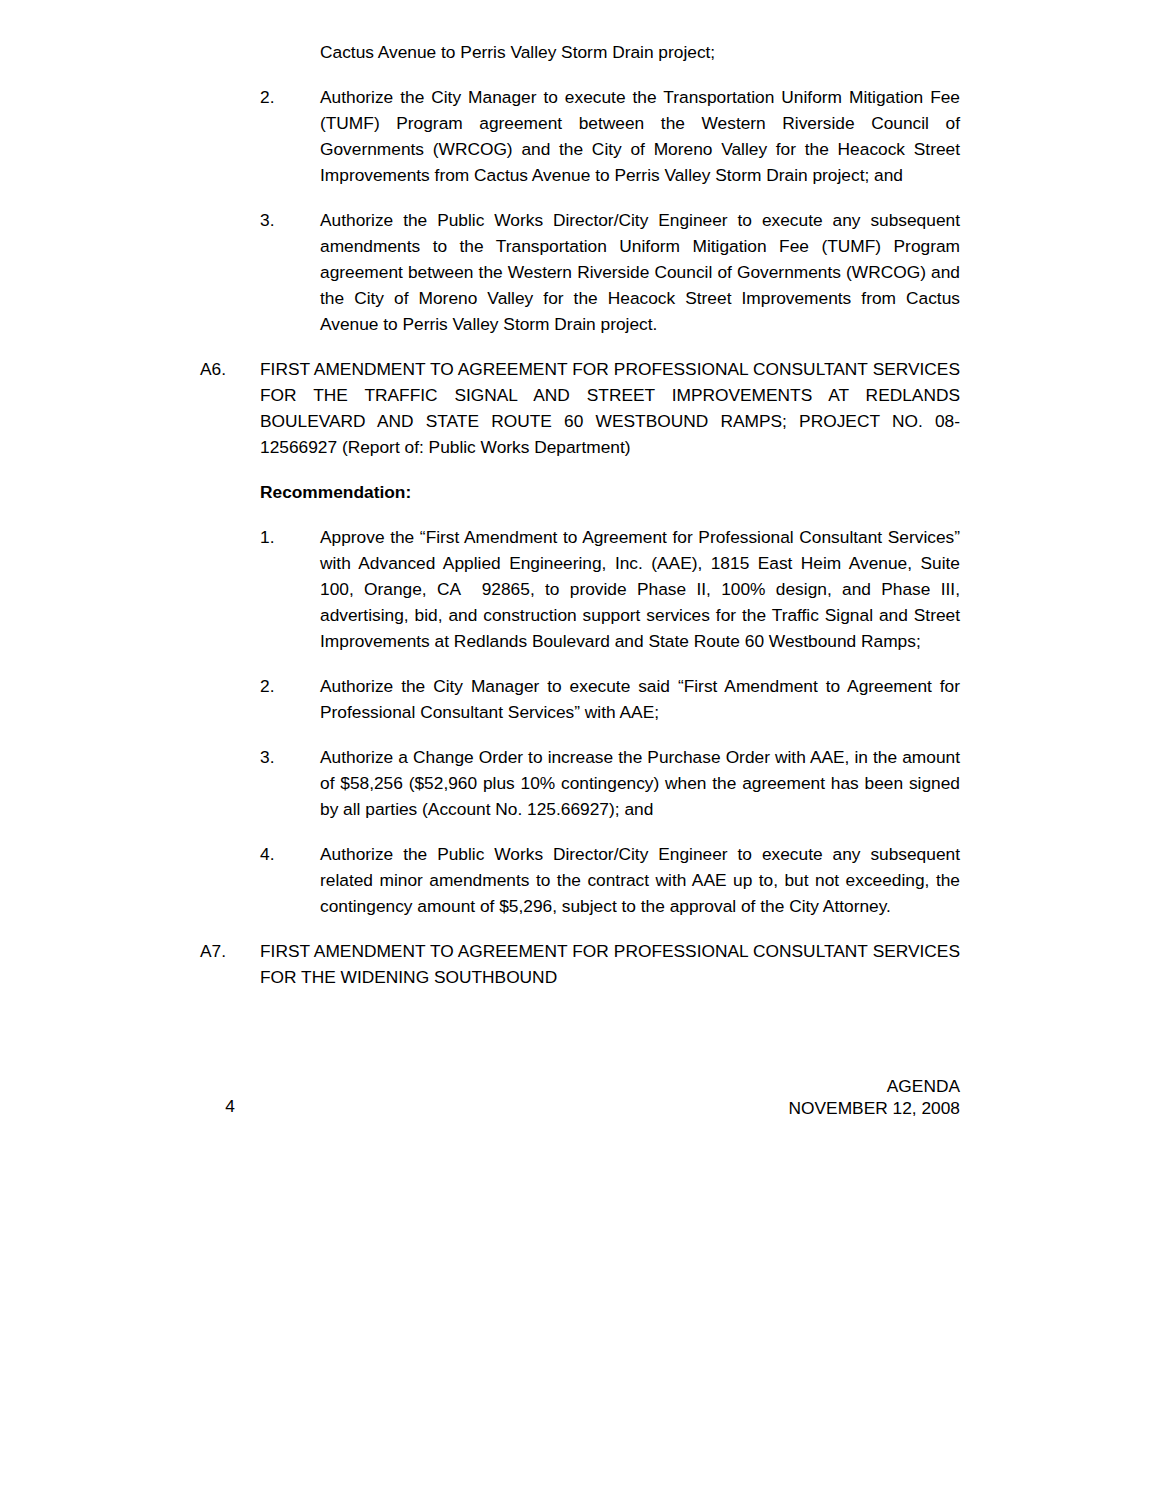Cactus Avenue to Perris Valley Storm Drain project;
2.
Authorize the City Manager to execute the Transportation Uniform Mitigation Fee (TUMF) Program agreement between the Western Riverside Council of Governments (WRCOG) and the City of Moreno Valley for the Heacock Street Improvements from Cactus Avenue to Perris Valley Storm Drain project; and
3.
Authorize the Public Works Director/City Engineer to execute any subsequent amendments to the Transportation Uniform Mitigation Fee (TUMF) Program agreement between the Western Riverside Council of Governments (WRCOG) and the City of Moreno Valley for the Heacock Street Improvements from Cactus Avenue to Perris Valley Storm Drain project.
A6.
FIRST AMENDMENT TO AGREEMENT FOR PROFESSIONAL CONSULTANT SERVICES FOR THE TRAFFIC SIGNAL AND STREET IMPROVEMENTS AT REDLANDS BOULEVARD AND STATE ROUTE 60 WESTBOUND RAMPS; PROJECT NO. 08-12566927 (Report of: Public Works Department)
Recommendation:
1.
Approve the “First Amendment to Agreement for Professional Consultant Services” with Advanced Applied Engineering, Inc. (AAE), 1815 East Heim Avenue, Suite 100, Orange, CA 92865, to provide Phase II, 100% design, and Phase III, advertising, bid, and construction support services for the Traffic Signal and Street Improvements at Redlands Boulevard and State Route 60 Westbound Ramps;
2.
Authorize the City Manager to execute said “First Amendment to Agreement for Professional Consultant Services” with AAE;
3.
Authorize a Change Order to increase the Purchase Order with AAE, in the amount of $58,256 ($52,960 plus 10% contingency) when the agreement has been signed by all parties (Account No. 125.66927); and
4.
Authorize the Public Works Director/City Engineer to execute any subsequent related minor amendments to the contract with AAE up to, but not exceeding, the contingency amount of $5,296, subject to the approval of the City Attorney.
A7.
FIRST AMENDMENT TO AGREEMENT FOR PROFESSIONAL CONSULTANT SERVICES FOR THE WIDENING SOUTHBOUND
4
AGENDA
NOVEMBER 12, 2008